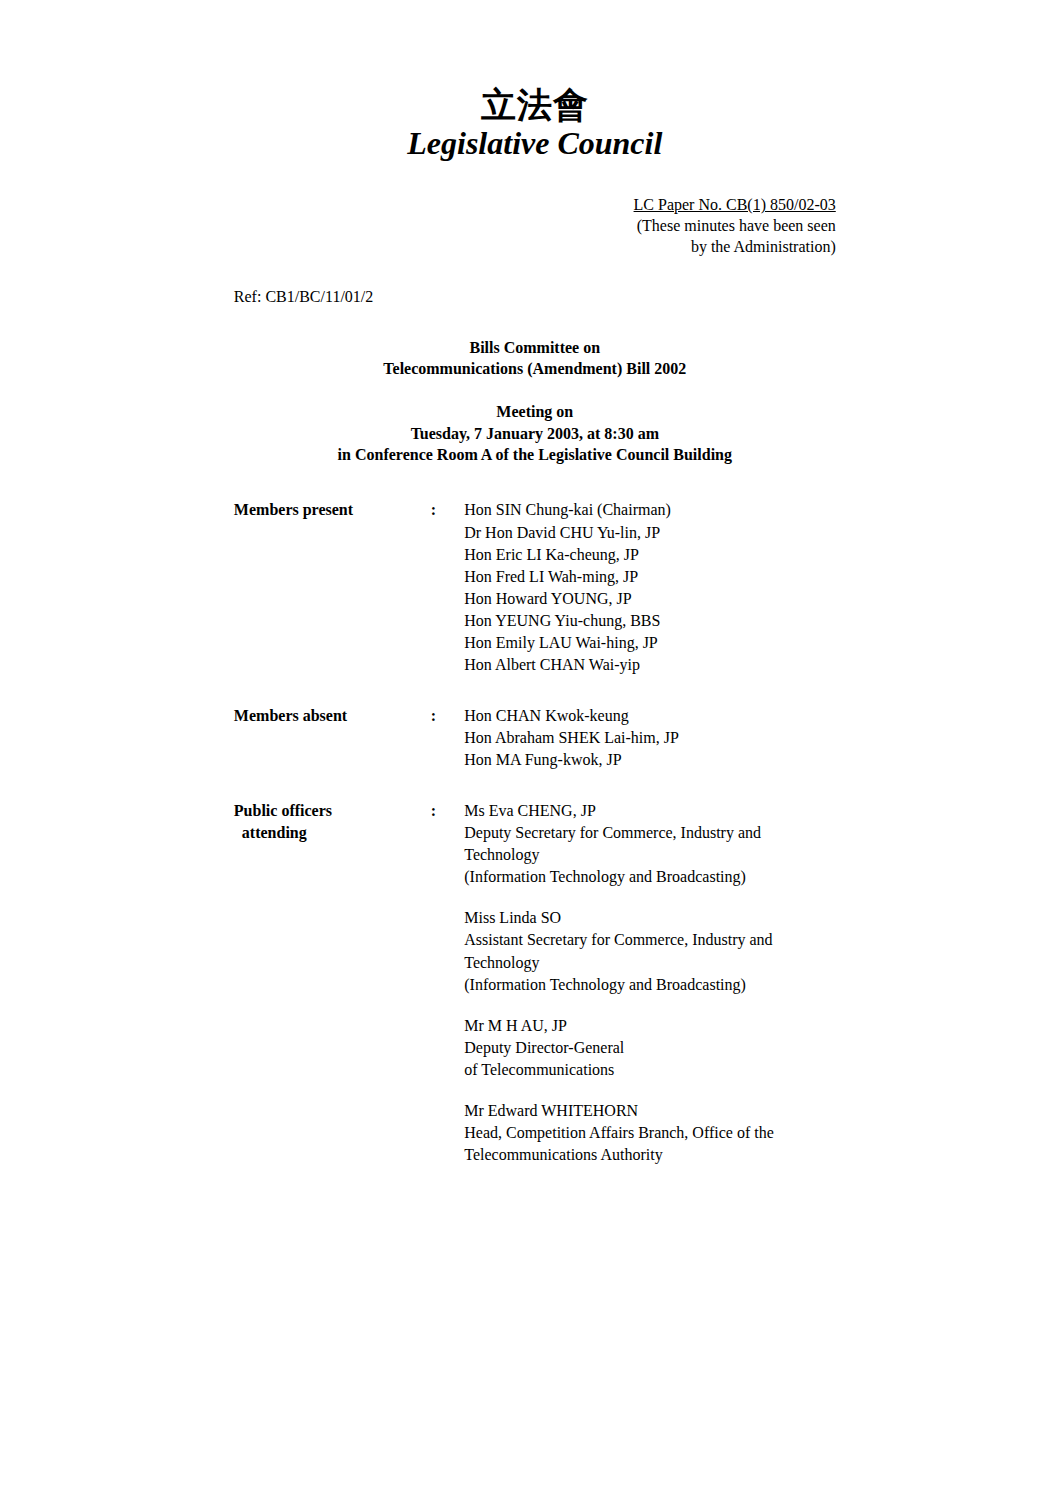立法會
Legislative Council
LC Paper No. CB(1) 850/02-03
(These minutes have been seen
by the Administration)
Ref: CB1/BC/11/01/2
Bills Committee on
Telecommunications (Amendment) Bill 2002
Meeting on
Tuesday, 7 January 2003, at 8:30 am
in Conference Room A of the Legislative Council Building
| Members present | : | Hon SIN Chung-kai (Chairman) Dr Hon David CHU Yu-lin, JP Hon Eric LI Ka-cheung, JP Hon Fred LI Wah-ming, JP Hon Howard YOUNG, JP Hon YEUNG Yiu-chung, BBS Hon Emily LAU Wai-hing, JP Hon Albert CHAN Wai-yip |
| Members absent | : | Hon CHAN Kwok-keung Hon Abraham SHEK Lai-him, JP Hon MA Fung-kwok, JP |
| Public officers attending | : | Ms Eva CHENG, JP Deputy Secretary for Commerce, Industry and Technology (Information Technology and Broadcasting) Miss Linda SO Assistant Secretary for Commerce, Industry and Technology (Information Technology and Broadcasting) Mr M H AU, JP Deputy Director-General of Telecommunications Mr Edward WHITEHORN Head, Competition Affairs Branch, Office of the Telecommunications Authority |